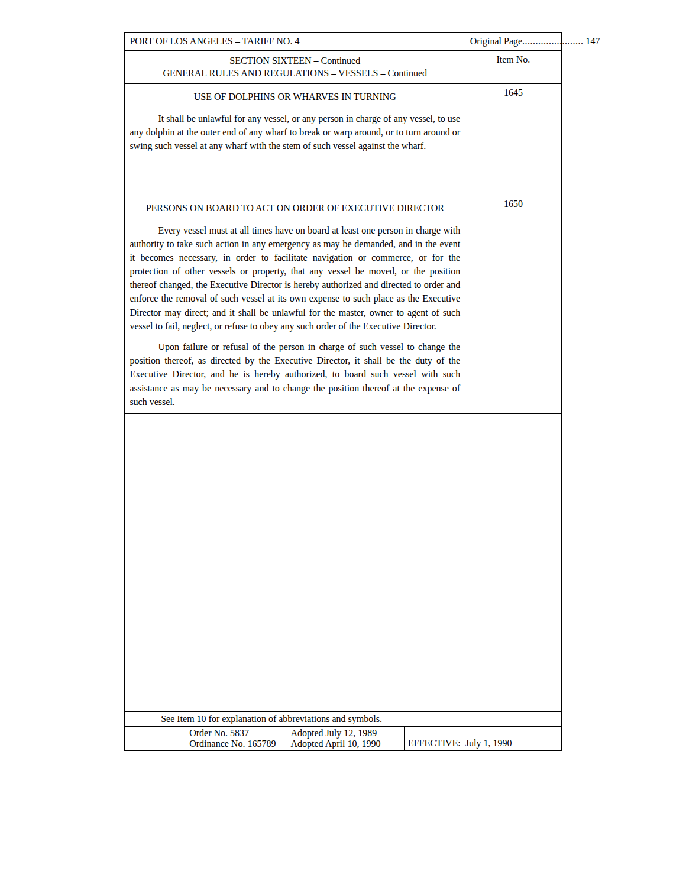| PORT OF LOS ANGELES – TARIFF NO. 4 | Original Page ....................... 147 |
| SECTION SIXTEEN – Continued GENERAL RULES AND REGULATIONS – VESSELS – Continued | Item No. |
| USE OF DOLPHINS OR WHARVES IN TURNING It shall be unlawful for any vessel, or any person in charge of any vessel, to use any dolphin at the outer end of any wharf to break or warp around, or to turn around or swing such vessel at any wharf with the stem of such vessel against the wharf. | 1645 |
| PERSONS ON BOARD TO ACT ON ORDER OF EXECUTIVE DIRECTOR Every vessel must at all times have on board at least one person in charge with authority to take such action in any emergency as may be demanded, and in the event it becomes necessary, in order to facilitate navigation or commerce, or for the protection of other vessels or property, that any vessel be moved, or the position thereof changed, the Executive Director is hereby authorized and directed to order and enforce the removal of such vessel at its own expense to such place as the Executive Director may direct; and it shall be unlawful for the master, owner to agent of such vessel to fail, neglect, or refuse to obey any such order of the Executive Director. Upon failure or refusal of the person in charge of such vessel to change the position thereof, as directed by the Executive Director, it shall be the duty of the Executive Director, and he is hereby authorized, to board such vessel with such assistance as may be necessary and to change the position thereof at the expense of such vessel. | 1650 |
See Item 10 for explanation of abbreviations and symbols.
| | Order No. 5837 Adopted July 12, 1989 Ordinance No. 165789 Adopted April 10, 1990 | EFFECTIVE: July 1, 1990 |